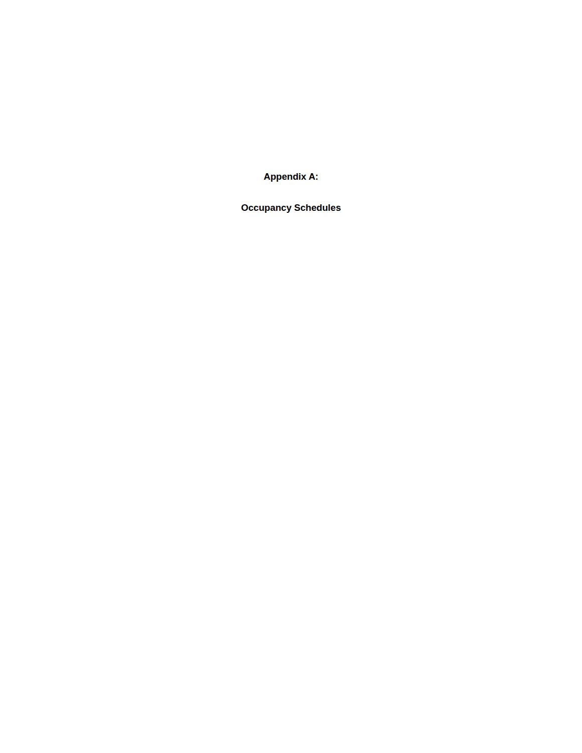Appendix A:
Occupancy Schedules